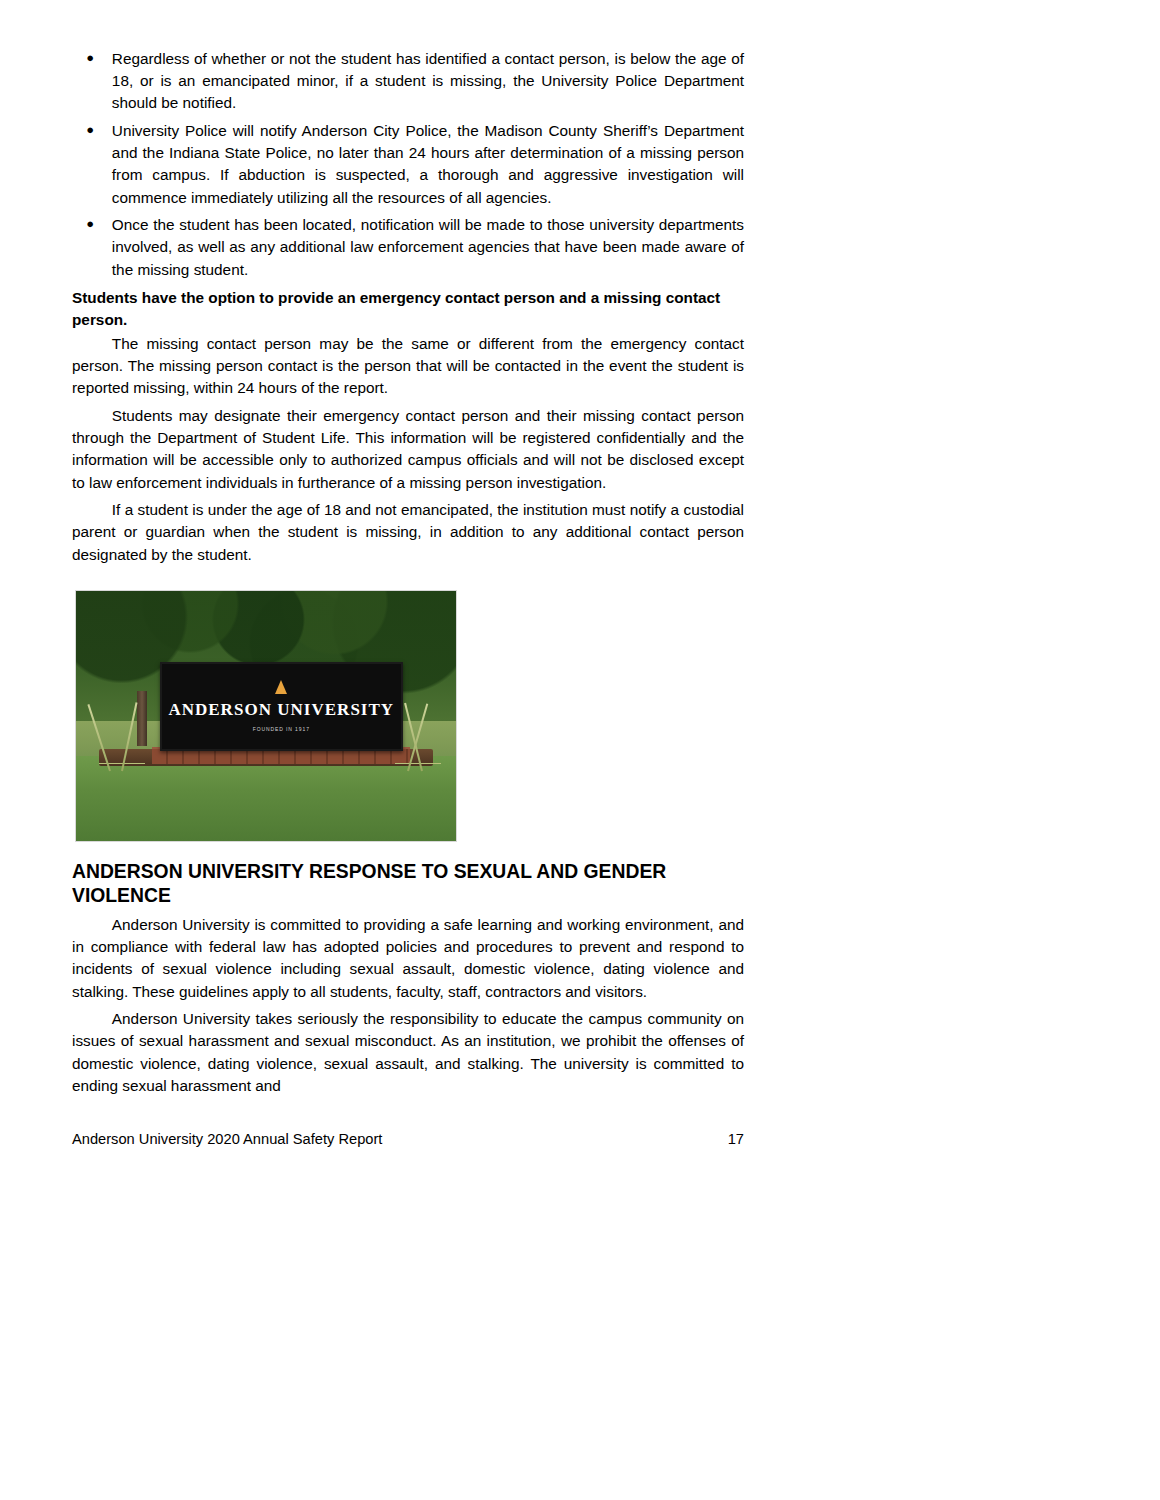Regardless of whether or not the student has identified a contact person, is below the age of 18, or is an emancipated minor, if a student is missing, the University Police Department should be notified.
University Police will notify Anderson City Police, the Madison County Sheriff’s Department and the Indiana State Police, no later than 24 hours after determination of a missing person from campus. If abduction is suspected, a thorough and aggressive investigation will commence immediately utilizing all the resources of all agencies.
Once the student has been located, notification will be made to those university departments involved, as well as any additional law enforcement agencies that have been made aware of the missing student.
Students have the option to provide an emergency contact person and a missing contact person.
The missing contact person may be the same or different from the emergency contact person. The missing person contact is the person that will be contacted in the event the student is reported missing, within 24 hours of the report.
Students may designate their emergency contact person and their missing contact person through the Department of Student Life. This information will be registered confidentially and the information will be accessible only to authorized campus officials and will not be disclosed except to law enforcement individuals in furtherance of a missing person investigation.
If a student is under the age of 18 and not emancipated, the institution must notify a custodial parent or guardian when the student is missing, in addition to any additional contact person designated by the student.
ANDERSON UNIVERSITY
FOUNDED IN 1917
ANDERSON UNIVERSITY RESPONSE TO SEXUAL AND GENDER VIOLENCE
Anderson University is committed to providing a safe learning and working environment, and in compliance with federal law has adopted policies and procedures to prevent and respond to incidents of sexual violence including sexual assault, domestic violence, dating violence and stalking. These guidelines apply to all students, faculty, staff, contractors and visitors.
Anderson University takes seriously the responsibility to educate the campus community on issues of sexual harassment and sexual misconduct. As an institution, we prohibit the offenses of domestic violence, dating violence, sexual assault, and stalking. The university is committed to ending sexual harassment and
Anderson University 2020 Annual Safety Report
17